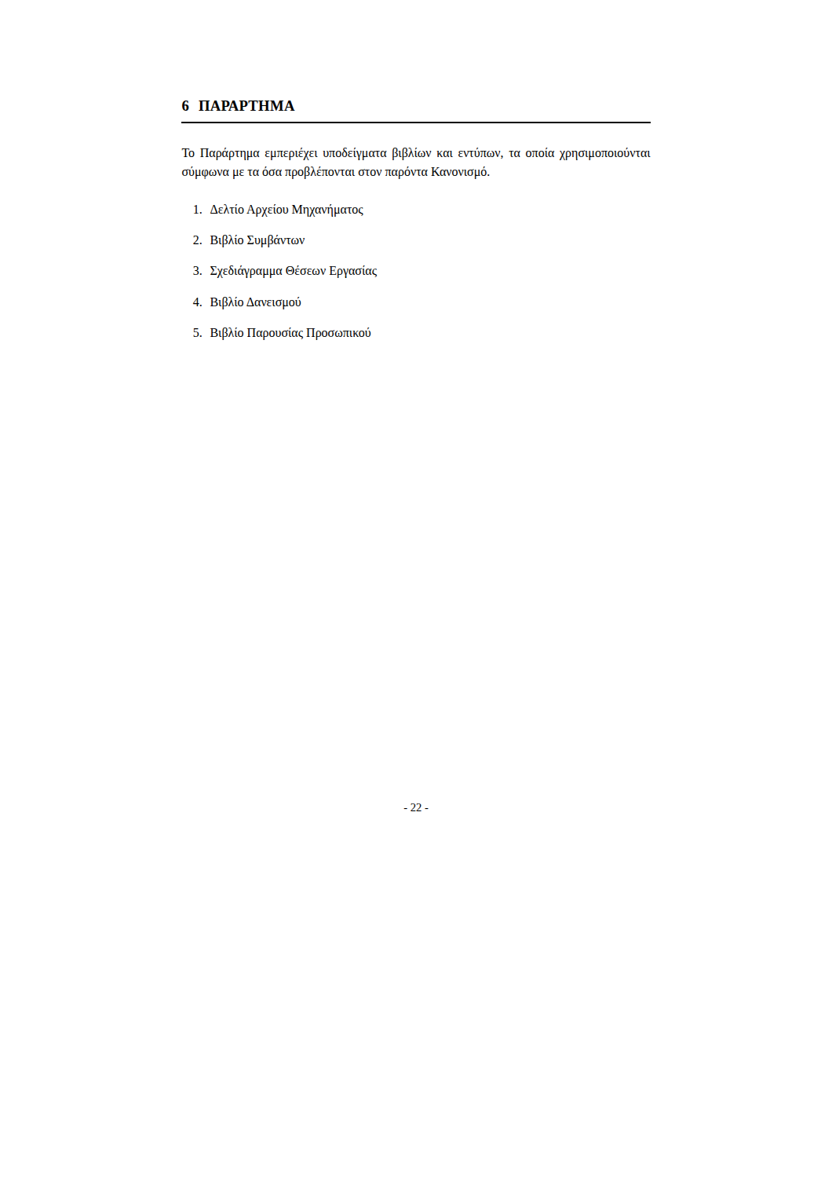6 ΠΑΡΑΡΤΗΜΑ
Το Παράρτημα εμπεριέχει υποδείγματα βιβλίων και εντύπων, τα οποία χρησιμοποιούνται σύμφωνα με τα όσα προβλέπονται στον παρόντα Κανονισμό.
Δελτίο Αρχείου Μηχανήματος
Βιβλίο Συμβάντων
Σχεδιάγραμμα Θέσεων Εργασίας
Βιβλίο Δανεισμού
Βιβλίο Παρουσίας Προσωπικού
- 22 -